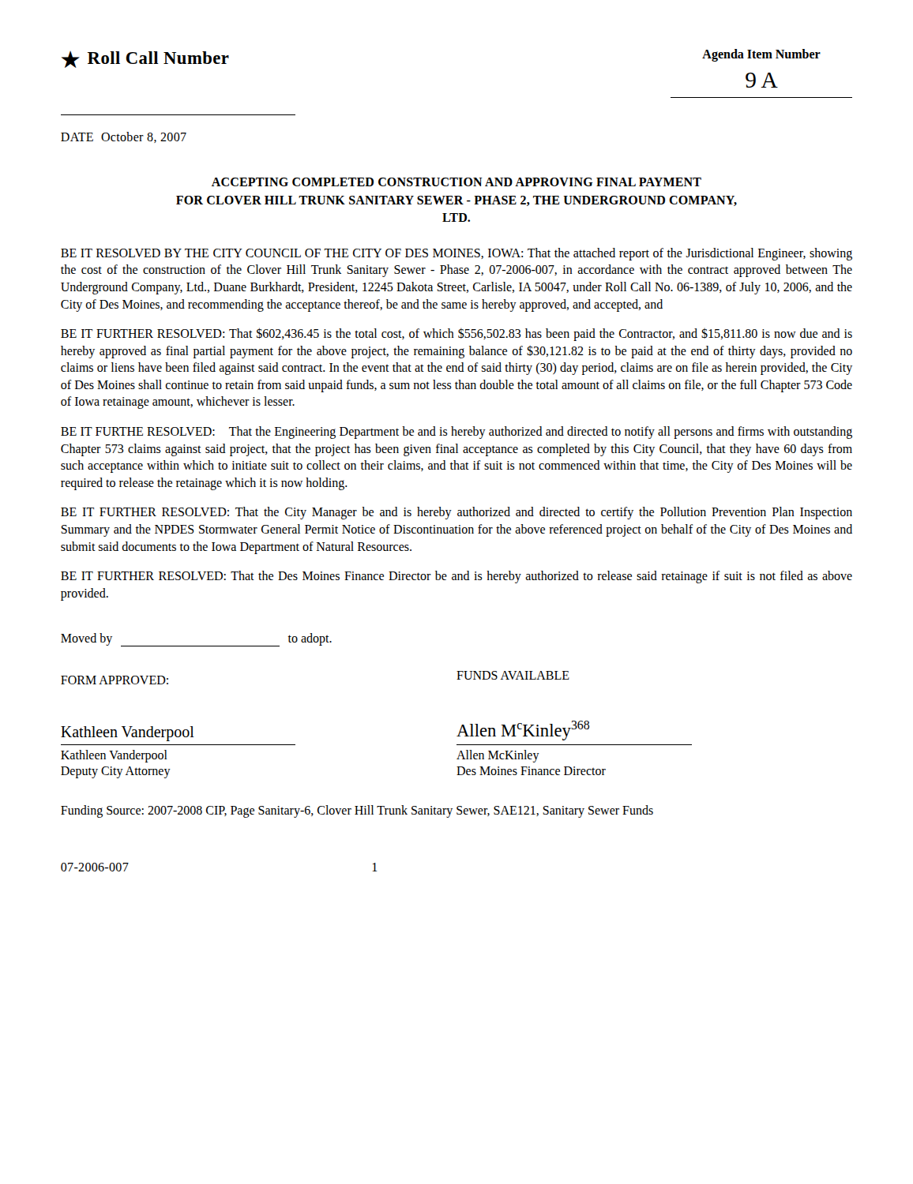★Roll Call Number
Agenda Item Number 9 A
DATEOctober 8, 2007
Accepting Completed Construction and Approving Final Payment
for Clover Hill Trunk Sanitary Sewer - Phase 2, The Underground Company,
Ltd.
BE IT RESOLVED BY THE CITY COUNCIL OF THE CITY OF DES MOINES, IOWA: That the attached report of the Jurisdictional Engineer, showing the cost of the construction of the Clover Hill Trunk Sanitary Sewer - Phase 2, 07-2006-007, in accordance with the contract approved between The Underground Company, Ltd., Duane Burkhardt, President, 12245 Dakota Street, Carlisle, IA 50047, under Roll Call No. 06-1389, of July 10, 2006, and the City of Des Moines, and recommending the acceptance thereof, be and the same is hereby approved, and accepted, and
BE IT FURTHER RESOLVED: That $602,436.45 is the total cost, of which $556,502.83 has been paid the Contractor, and $15,811.80 is now due and is hereby approved as final partial payment for the above project, the remaining balance of $30,121.82 is to be paid at the end of thirty days, provided no claims or liens have been filed against said contract. In the event that at the end of said thirty (30) day period, claims are on file as herein provided, the City of Des Moines shall continue to retain from said unpaid funds, a sum not less than double the total amount of all claims on file, or the full Chapter 573 Code of Iowa retainage amount, whichever is lesser.
BE IT FURTHE RESOLVED: That the Engineering Department be and is hereby authorized and directed to notify all persons and firms with outstanding Chapter 573 claims against said project, that the project has been given final acceptance as completed by this City Council, that they have 60 days from such acceptance within which to initiate suit to collect on their claims, and that if suit is not commenced within that time, the City of Des Moines will be required to release the retainage which it is now holding.
BE IT FURTHER RESOLVED: That the City Manager be and is hereby authorized and directed to certify the Pollution Prevention Plan Inspection Summary and the NPDES Stormwater General Permit Notice of Discontinuation for the above referenced project on behalf of the City of Des Moines and submit said documents to the Iowa Department of Natural Resources.
BE IT FURTHER RESOLVED: That the Des Moines Finance Director be and is hereby authorized to release said retainage if suit is not filed as above provided.
Moved by to adopt.
| FORM APPROVED: Kathleen Vanderpool Kathleen Vanderpool Deputy City Attorney | FUNDS AVAILABLE Allen M c Kinley 368 Allen McKinley Des Moines Finance Director |
Funding Source: 2007-2008 CIP, Page Sanitary-6, Clover Hill Trunk Sanitary Sewer, SAE121, Sanitary Sewer Funds
07-2006-007 1